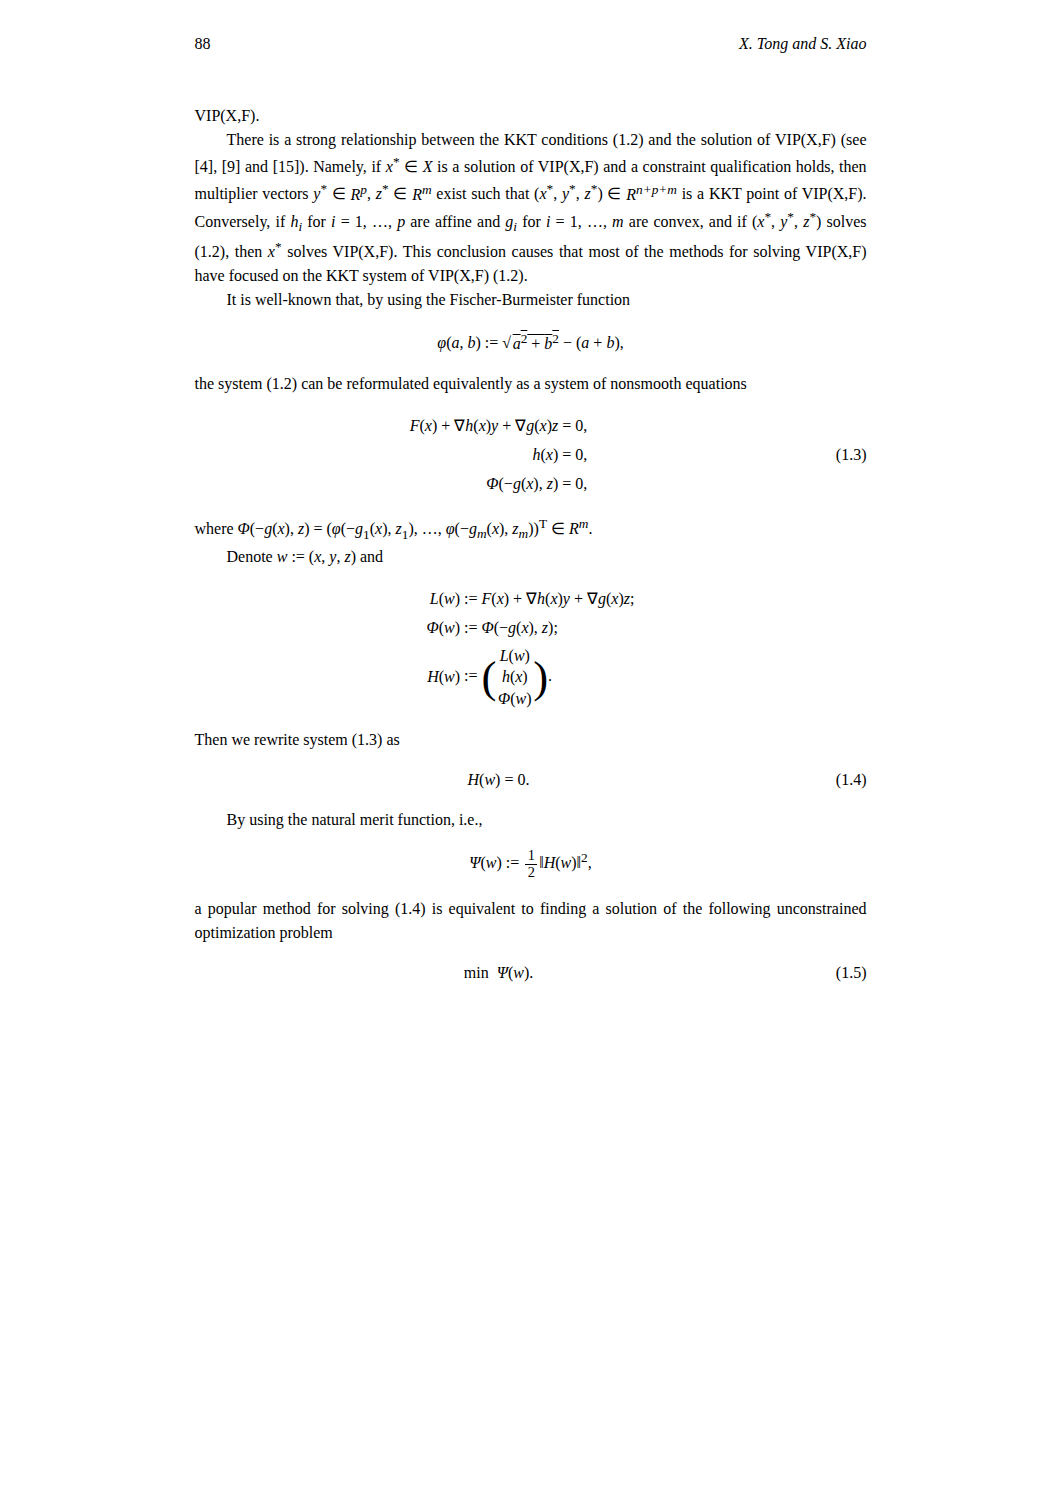88 X. Tong and S. Xiao
VIP(X,F).
There is a strong relationship between the KKT conditions (1.2) and the solution of VIP(X,F) (see [4], [9] and [15]). Namely, if x* ∈ X is a solution of VIP(X,F) and a constraint qualification holds, then multiplier vectors y* ∈ Rp, z* ∈ Rm exist such that (x*, y*, z*) ∈ Rn+p+m is a KKT point of VIP(X,F). Conversely, if hi for i = 1, …, p are affine and gi for i = 1, …, m are convex, and if (x*, y*, z*) solves (1.2), then x* solves VIP(X,F). This conclusion causes that most of the methods for solving VIP(X,F) have focused on the KKT system of VIP(X,F) (1.2).
It is well-known that, by using the Fischer-Burmeister function
φ(a, b) := √a2 + b2 − (a + b),
the system (1.2) can be reformulated equivalently as a system of nonsmooth equations
| F ( x ) + ∇ h ( x ) y + ∇ g ( x ) z | = 0, |
| h ( x ) | = 0, |
| Φ (− g ( x ), z ) | = 0, |
(1.3)
where Φ(−g(x), z) = (φ(−g1(x), z1), …, φ(−gm(x), zm))T ∈ Rm.
Denote w := (x, y, z) and
| L ( w ) | := F ( x ) + ∇ h ( x ) y + ∇ g ( x ) z ; |
| Φ ( w ) | := Φ (− g ( x ), z ); |
| H ( w ) | := ( L ( w ) h ( x ) Φ ( w ) ) . |
Then we rewrite system (1.3) as
H(w) = 0.
(1.4)
By using the natural merit function, i.e.,
Ψ(w) := 12‖H(w)‖2,
a popular method for solving (1.4) is equivalent to finding a solution of the following unconstrained optimization problem
min Ψ(w).
(1.5)